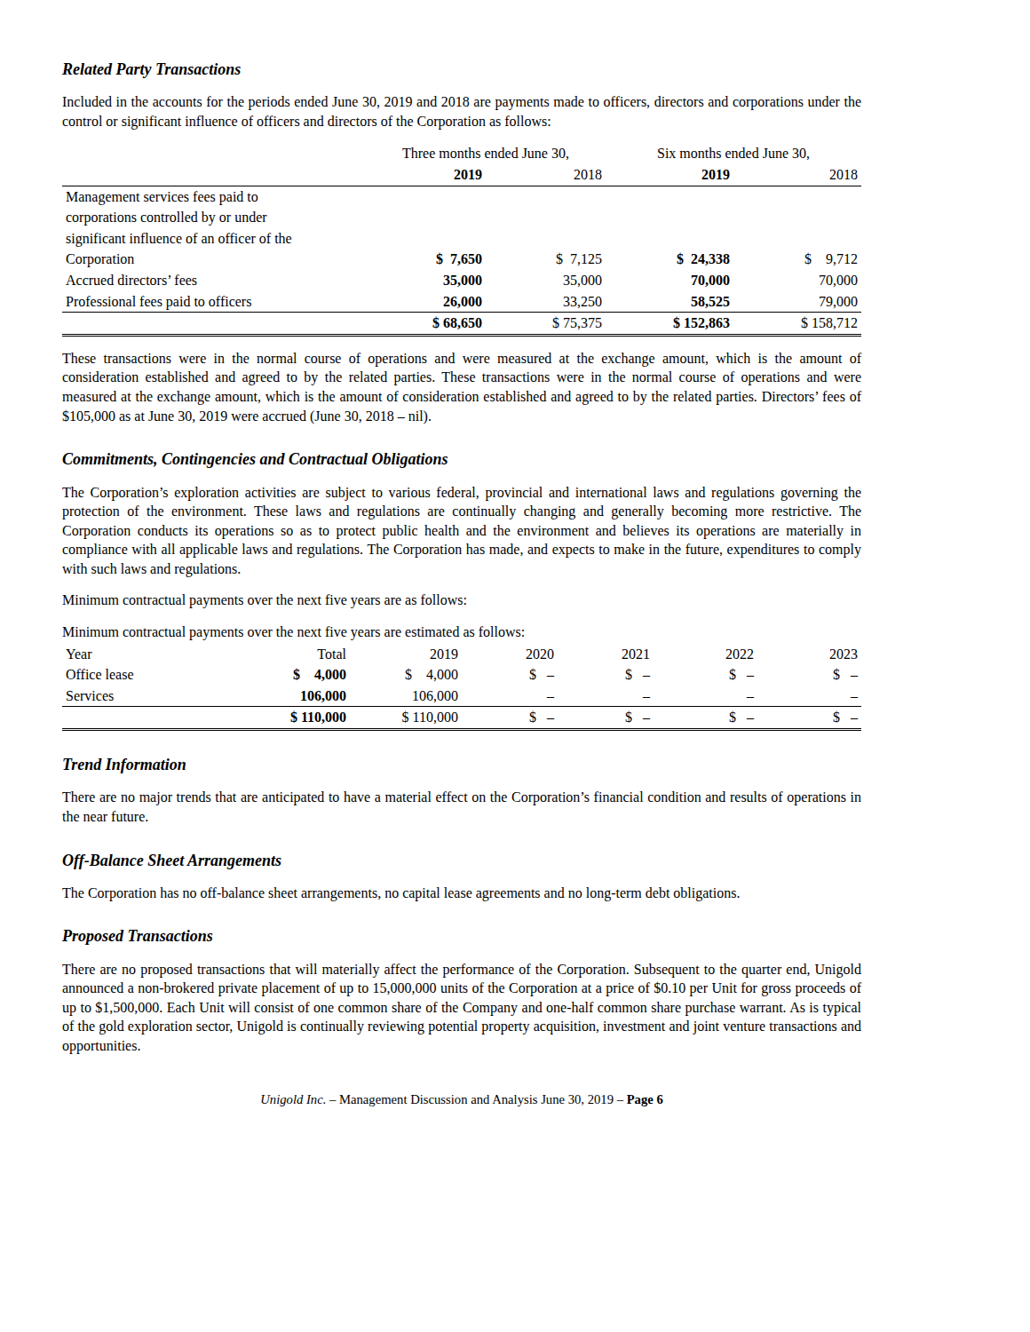Related Party Transactions
Included in the accounts for the periods ended June 30, 2019 and 2018 are payments made to officers, directors and corporations under the control or significant influence of officers and directors of the Corporation as follows:
| | Three months ended June 30, | Six months ended June 30, |
| | 2019 | 2018 | 2019 | 2018 |
| Management services fees paid to | | | | |
| corporations controlled by or under | | | | |
| significant influence of an officer of the | | | | |
| Corporation | $ 7,650 | $ 7,125 | $ 24,338 | $ 9,712 |
| Accrued directors’ fees | 35,000 | 35,000 | 70,000 | 70,000 |
| Professional fees paid to officers | 26,000 | 33,250 | 58,525 | 79,000 |
| | $ 68,650 | $ 75,375 | $ 152,863 | $ 158,712 |
These transactions were in the normal course of operations and were measured at the exchange amount, which is the amount of consideration established and agreed to by the related parties. These transactions were in the normal course of operations and were measured at the exchange amount, which is the amount of consideration established and agreed to by the related parties. Directors’ fees of $105,000 as at June 30, 2019 were accrued (June 30, 2018 – nil).
Commitments, Contingencies and Contractual Obligations
The Corporation’s exploration activities are subject to various federal, provincial and international laws and regulations governing the protection of the environment. These laws and regulations are continually changing and generally becoming more restrictive. The Corporation conducts its operations so as to protect public health and the environment and believes its operations are materially in compliance with all applicable laws and regulations. The Corporation has made, and expects to make in the future, expenditures to comply with such laws and regulations.
Minimum contractual payments over the next five years are as follows:
Minimum contractual payments over the next five years are estimated as follows:
| Year | Total | 2019 | 2020 | 2021 | 2022 | 2023 |
| --- | --- | --- | --- | --- | --- | --- |
| Office lease | $ 4,000 | $ 4,000 | $ – | $ – | $ – | $ – |
| Services | 106,000 | 106,000 | – | – | – | – |
| | $ 110,000 | $ 110,000 | $ – | $ – | $ – | $ – |
Trend Information
There are no major trends that are anticipated to have a material effect on the Corporation’s financial condition and results of operations in the near future.
Off-Balance Sheet Arrangements
The Corporation has no off-balance sheet arrangements, no capital lease agreements and no long-term debt obligations.
Proposed Transactions
There are no proposed transactions that will materially affect the performance of the Corporation. Subsequent to the quarter end, Unigold announced a non-brokered private placement of up to 15,000,000 units of the Corporation at a price of $0.10 per Unit for gross proceeds of up to $1,500,000. Each Unit will consist of one common share of the Company and one-half common share purchase warrant. As is typical of the gold exploration sector, Unigold is continually reviewing potential property acquisition, investment and joint venture transactions and opportunities.
Unigold Inc. – Management Discussion and Analysis June 30, 2019 – Page 6